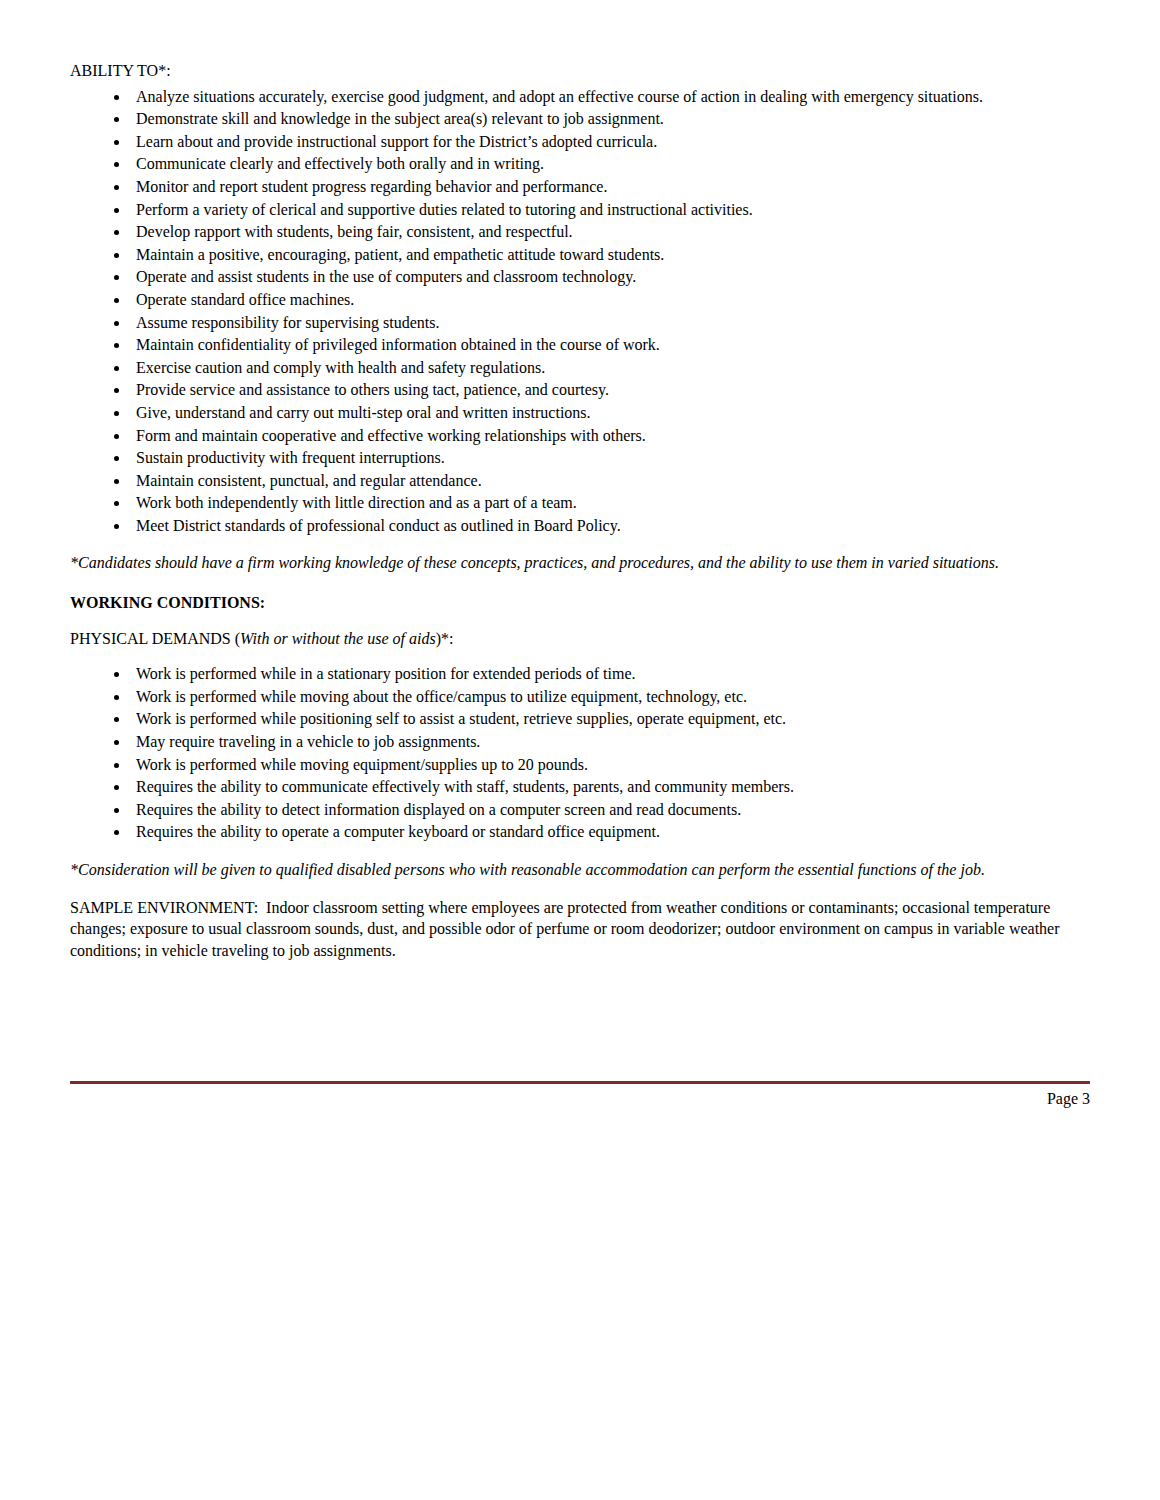ABILITY TO*:
Analyze situations accurately, exercise good judgment, and adopt an effective course of action in dealing with emergency situations.
Demonstrate skill and knowledge in the subject area(s) relevant to job assignment.
Learn about and provide instructional support for the District’s adopted curricula.
Communicate clearly and effectively both orally and in writing.
Monitor and report student progress regarding behavior and performance.
Perform a variety of clerical and supportive duties related to tutoring and instructional activities.
Develop rapport with students, being fair, consistent, and respectful.
Maintain a positive, encouraging, patient, and empathetic attitude toward students.
Operate and assist students in the use of computers and classroom technology.
Operate standard office machines.
Assume responsibility for supervising students.
Maintain confidentiality of privileged information obtained in the course of work.
Exercise caution and comply with health and safety regulations.
Provide service and assistance to others using tact, patience, and courtesy.
Give, understand and carry out multi-step oral and written instructions.
Form and maintain cooperative and effective working relationships with others.
Sustain productivity with frequent interruptions.
Maintain consistent, punctual, and regular attendance.
Work both independently with little direction and as a part of a team.
Meet District standards of professional conduct as outlined in Board Policy.
*Candidates should have a firm working knowledge of these concepts, practices, and procedures, and the ability to use them in varied situations.
WORKING CONDITIONS:
PHYSICAL DEMANDS (With or without the use of aids)*:
Work is performed while in a stationary position for extended periods of time.
Work is performed while moving about the office/campus to utilize equipment, technology, etc.
Work is performed while positioning self to assist a student, retrieve supplies, operate equipment, etc.
May require traveling in a vehicle to job assignments.
Work is performed while moving equipment/supplies up to 20 pounds.
Requires the ability to communicate effectively with staff, students, parents, and community members.
Requires the ability to detect information displayed on a computer screen and read documents.
Requires the ability to operate a computer keyboard or standard office equipment.
*Consideration will be given to qualified disabled persons who with reasonable accommodation can perform the essential functions of the job.
SAMPLE ENVIRONMENT: Indoor classroom setting where employees are protected from weather conditions or contaminants; occasional temperature changes; exposure to usual classroom sounds, dust, and possible odor of perfume or room deodorizer; outdoor environment on campus in variable weather conditions; in vehicle traveling to job assignments.
Page 3